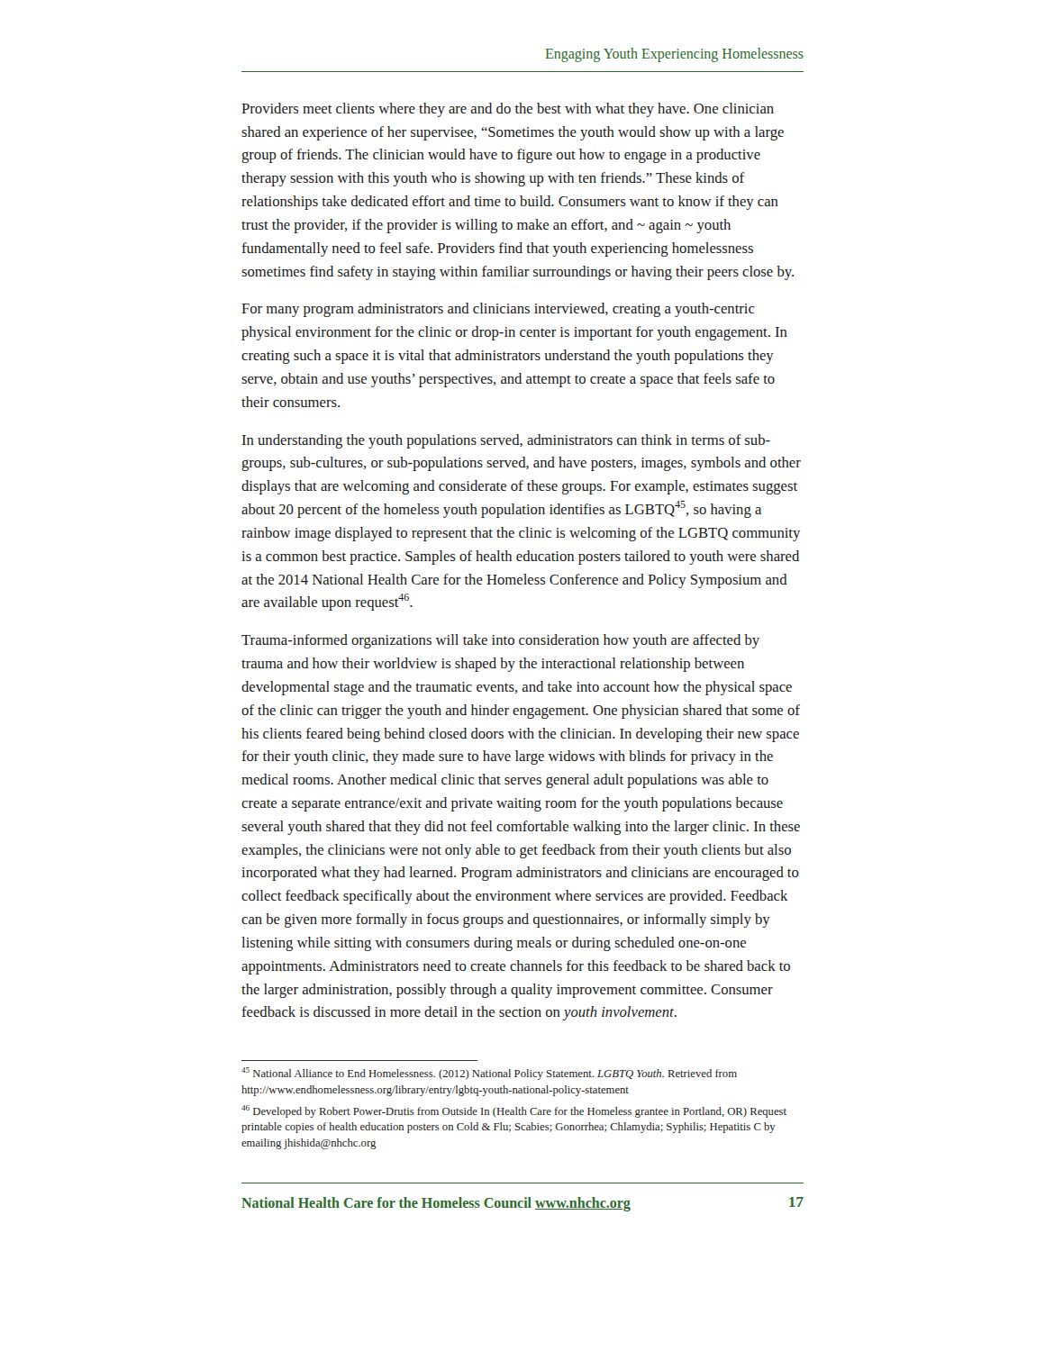Engaging Youth Experiencing Homelessness
Providers meet clients where they are and do the best with what they have. One clinician shared an experience of her supervisee, “Sometimes the youth would show up with a large group of friends. The clinician would have to figure out how to engage in a productive therapy session with this youth who is showing up with ten friends.” These kinds of relationships take dedicated effort and time to build. Consumers want to know if they can trust the provider, if the provider is willing to make an effort, and ~ again ~ youth fundamentally need to feel safe. Providers find that youth experiencing homelessness sometimes find safety in staying within familiar surroundings or having their peers close by.
For many program administrators and clinicians interviewed, creating a youth-centric physical environment for the clinic or drop-in center is important for youth engagement. In creating such a space it is vital that administrators understand the youth populations they serve, obtain and use youths’ perspectives, and attempt to create a space that feels safe to their consumers.
In understanding the youth populations served, administrators can think in terms of sub-groups, sub-cultures, or sub-populations served, and have posters, images, symbols and other displays that are welcoming and considerate of these groups. For example, estimates suggest about 20 percent of the homeless youth population identifies as LGBTQ45, so having a rainbow image displayed to represent that the clinic is welcoming of the LGBTQ community is a common best practice. Samples of health education posters tailored to youth were shared at the 2014 National Health Care for the Homeless Conference and Policy Symposium and are available upon request46.
Trauma-informed organizations will take into consideration how youth are affected by trauma and how their worldview is shaped by the interactional relationship between developmental stage and the traumatic events, and take into account how the physical space of the clinic can trigger the youth and hinder engagement. One physician shared that some of his clients feared being behind closed doors with the clinician. In developing their new space for their youth clinic, they made sure to have large widows with blinds for privacy in the medical rooms. Another medical clinic that serves general adult populations was able to create a separate entrance/exit and private waiting room for the youth populations because several youth shared that they did not feel comfortable walking into the larger clinic. In these examples, the clinicians were not only able to get feedback from their youth clients but also incorporated what they had learned. Program administrators and clinicians are encouraged to collect feedback specifically about the environment where services are provided. Feedback can be given more formally in focus groups and questionnaires, or informally simply by listening while sitting with consumers during meals or during scheduled one-on-one appointments. Administrators need to create channels for this feedback to be shared back to the larger administration, possibly through a quality improvement committee. Consumer feedback is discussed in more detail in the section on youth involvement.
45 National Alliance to End Homelessness. (2012) National Policy Statement. LGBTQ Youth. Retrieved from http://www.endhomelessness.org/library/entry/lgbtq-youth-national-policy-statement
46 Developed by Robert Power-Drutis from Outside In (Health Care for the Homeless grantee in Portland, OR) Request printable copies of health education posters on Cold & Flu; Scabies; Gonorrhea; Chlamydia; Syphilis; Hepatitis C by emailing jhishida@nhchc.org
National Health Care for the Homeless Council www.nhchc.org
17